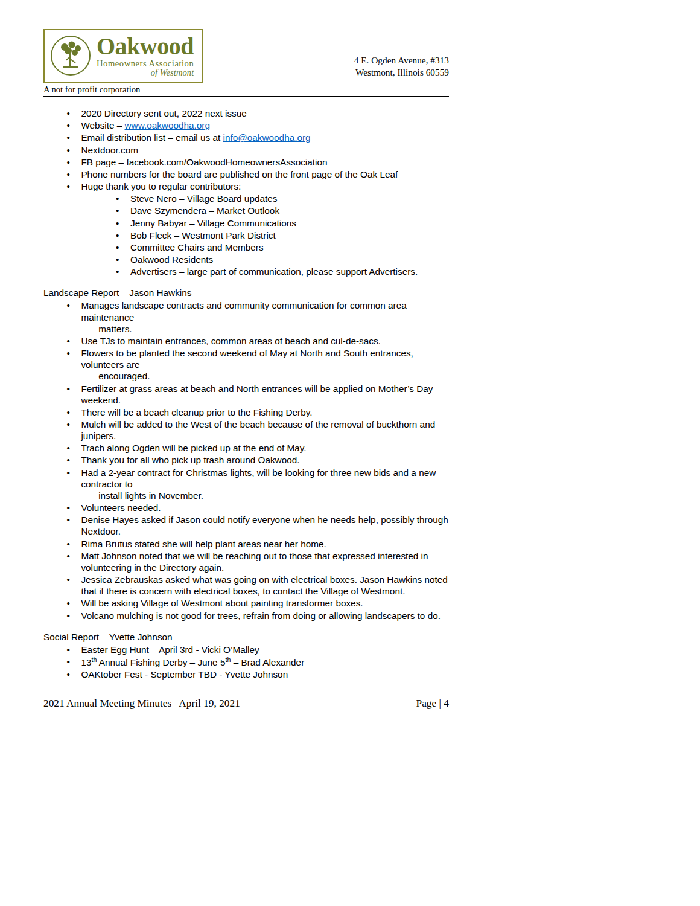Oakwood
Homeowners Association
of Westmont
4 E. Ogden Avenue, #313
Westmont, Illinois 60559
A not for profit corporation
2020 Directory sent out, 2022 next issue
Website – www.oakwoodha.org
Email distribution list – email us at info@oakwoodha.org
Nextdoor.com
FB page – facebook.com/OakwoodHomeownersAssociation
Phone numbers for the board are published on the front page of the Oak Leaf
Huge thank you to regular contributors:
Steve Nero – Village Board updates
Dave Szymendera – Market Outlook
Jenny Babyar – Village Communications
Bob Fleck – Westmont Park District
Committee Chairs and Members
Oakwood Residents
Advertisers – large part of communication, please support Advertisers.
Landscape Report – Jason Hawkins
Manages landscape contracts and community communication for common area maintenance matters.
Use TJs to maintain entrances, common areas of beach and cul-de-sacs.
Flowers to be planted the second weekend of May at North and South entrances, volunteers are encouraged.
Fertilizer at grass areas at beach and North entrances will be applied on Mother’s Day weekend.
There will be a beach cleanup prior to the Fishing Derby.
Mulch will be added to the West of the beach because of the removal of buckthorn and junipers.
Trach along Ogden will be picked up at the end of May.
Thank you for all who pick up trash around Oakwood.
Had a 2-year contract for Christmas lights, will be looking for three new bids and a new contractor to install lights in November.
Volunteers needed.
Denise Hayes asked if Jason could notify everyone when he needs help, possibly through Nextdoor.
Rima Brutus stated she will help plant areas near her home.
Matt Johnson noted that we will be reaching out to those that expressed interested in volunteering in the Directory again.
Jessica Zebrauskas asked what was going on with electrical boxes. Jason Hawkins noted that if there is concern with electrical boxes, to contact the Village of Westmont.
Will be asking Village of Westmont about painting transformer boxes.
Volcano mulching is not good for trees, refrain from doing or allowing landscapers to do.
Social Report – Yvette Johnson
Easter Egg Hunt – April 3rd - Vicki O’Malley
13th Annual Fishing Derby – June 5th – Brad Alexander
OAKtober Fest - September TBD - Yvette Johnson
2021 Annual Meeting Minutes April 19, 2021
Page | 4